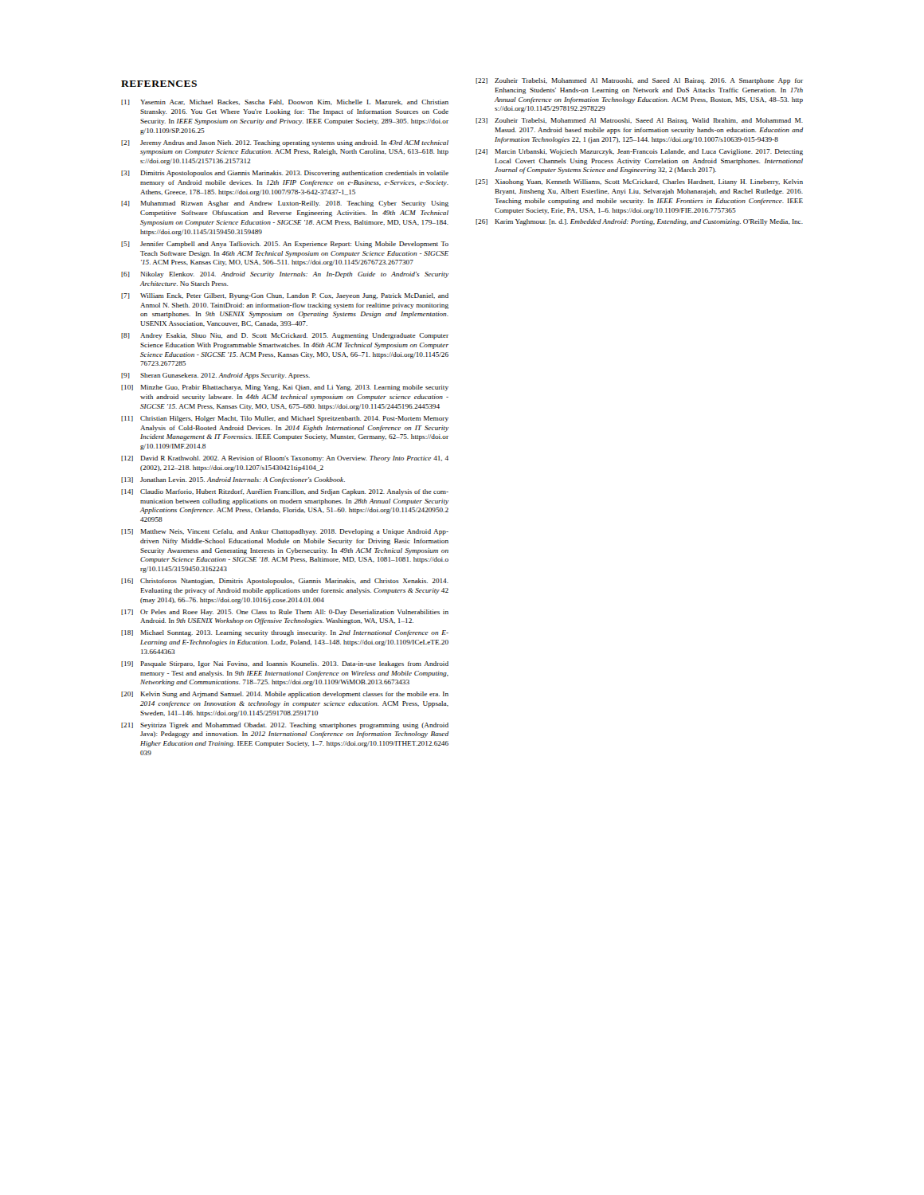References
[1] Yasemin Acar, Michael Backes, Sascha Fahl, Doowon Kim, Michelle L Mazurek, and Christian Stransky. 2016. You Get Where You're Looking for: The Impact of Information Sources on Code Security. In IEEE Symposium on Security and Privacy. IEEE Computer Society, 289–305. https://doi.org/10.1109/SP.2016.25
[2] Jeremy Andrus and Jason Nieh. 2012. Teaching operating systems using android. In 43rd ACM technical symposium on Computer Science Education. ACM Press, Raleigh, North Carolina, USA, 613–618. https://doi.org/10.1145/2157136.2157312
[3] Dimitris Apostolopoulos and Giannis Marinakis. 2013. Discovering authentication credentials in volatile memory of Android mobile devices. In 12th IFIP Conference on e-Business, e-Services, e-Society. Athens, Greece, 178–185. https://doi.org/10.1007/978-3-642-37437-1_15
[4] Muhammad Rizwan Asghar and Andrew Luxton-Reilly. 2018. Teaching Cyber Security Using Competitive Software Obfuscation and Reverse Engineering Activities. In 49th ACM Technical Symposium on Computer Science Education - SIGCSE '18. ACM Press, Baltimore, MD, USA, 179–184. https://doi.org/10.1145/3159450.3159489
[5] Jennifer Campbell and Anya Tafliovich. 2015. An Experience Report: Using Mobile Development To Teach Software Design. In 46th ACM Technical Symposium on Computer Science Education - SIGCSE '15. ACM Press, Kansas City, MO, USA, 506–511. https://doi.org/10.1145/2676723.2677307
[6] Nikolay Elenkov. 2014. Android Security Internals: An In-Depth Guide to Android's Security Architecture. No Starch Press.
[7] William Enck, Peter Gilbert, Byung-Gon Chun, Landon P. Cox, Jaeyeon Jung, Patrick McDaniel, and Anmol N. Sheth. 2010. TaintDroid: an information-flow tracking system for realtime privacy monitoring on smartphones. In 9th USENIX Symposium on Operating Systems Design and Implementation. USENIX Association, Vancouver, BC, Canada, 393–407.
[8] Andrey Esakia, Shuo Niu, and D. Scott McCrickard. 2015. Augmenting Undergraduate Computer Science Education With Programmable Smartwatches. In 46th ACM Technical Symposium on Computer Science Education - SIGCSE '15. ACM Press, Kansas City, MO, USA, 66–71. https://doi.org/10.1145/2676723.2677285
[9] Sheran Gunasekera. 2012. Android Apps Security. Apress.
[10] Minzhe Guo, Prabir Bhattacharya, Ming Yang, Kai Qian, and Li Yang. 2013. Learning mobile security with android security labware. In 44th ACM technical symposium on Computer science education - SIGCSE '15. ACM Press, Kansas City, MO, USA, 675–680. https://doi.org/10.1145/2445196.2445394
[11] Christian Hilgers, Holger Macht, Tilo Muller, and Michael Spreitzenbarth. 2014. Post-Mortem Memory Analysis of Cold-Booted Android Devices. In 2014 Eighth International Conference on IT Security Incident Management & IT Forensics. IEEE Computer Society, Munster, Germany, 62–75. https://doi.org/10.1109/IMF.2014.8
[12] David R Krathwohl. 2002. A Revision of Bloom's Taxonomy: An Overview. Theory Into Practice 41, 4 (2002), 212–218. https://doi.org/10.1207/s15430421tip4104_2
[13] Jonathan Levin. 2015. Android Internals: A Confectioner's Cookbook.
[14] Claudio Marforio, Hubert Ritzdorf, Aurélien Francillon, and Srdjan Capkun. 2012. Analysis of the communication between colluding applications on modern smartphones. In 28th Annual Computer Security Applications Conference. ACM Press, Orlando, Florida, USA, 51–60. https://doi.org/10.1145/2420950.2420958
[15] Matthew Neis, Vincent Cefalu, and Ankur Chattopadhyay. 2018. Developing a Unique Android App-driven Nifty Middle-School Educational Module on Mobile Security for Driving Basic Information Security Awareness and Generating Interests in Cybersecurity. In 49th ACM Technical Symposium on Computer Science Education - SIGCSE '18. ACM Press, Baltimore, MD, USA, 1081–1081. https://doi.org/10.1145/3159450.3162243
[16] Christoforos Ntantogian, Dimitris Apostolopoulos, Giannis Marinakis, and Christos Xenakis. 2014. Evaluating the privacy of Android mobile applications under forensic analysis. Computers & Security 42 (may 2014), 66–76. https://doi.org/10.1016/j.cose.2014.01.004
[17] Or Peles and Roee Hay. 2015. One Class to Rule Them All: 0-Day Deserialization Vulnerabilities in Android. In 9th USENIX Workshop on Offensive Technologies. Washington, WA, USA, 1–12.
[18] Michael Sonntag. 2013. Learning security through insecurity. In 2nd International Conference on E-Learning and E-Technologies in Education. Lodz, Poland, 143–148. https://doi.org/10.1109/ICeLeTE.2013.6644363
[19] Pasquale Stirparo, Igor Nai Fovino, and Ioannis Kounelis. 2013. Data-in-use leakages from Android memory - Test and analysis. In 9th IEEE International Conference on Wireless and Mobile Computing, Networking and Communications. 718–725. https://doi.org/10.1109/WiMOB.2013.6673433
[20] Kelvin Sung and Arjmand Samuel. 2014. Mobile application development classes for the mobile era. In 2014 conference on Innovation & technology in computer science education. ACM Press, Uppsala, Sweden, 141–146. https://doi.org/10.1145/2591708.2591710
[21] Seyitriza Tigrek and Mohammad Obadat. 2012. Teaching smartphones programming using (Android Java): Pedagogy and innovation. In 2012 International Conference on Information Technology Based Higher Education and Training. IEEE Computer Society, 1–7. https://doi.org/10.1109/ITHET.2012.6246039
[22] Zouheir Trabelsi, Mohammed Al Matrooshi, and Saeed Al Bairaq. 2016. A Smartphone App for Enhancing Students' Hands-on Learning on Network and DoS Attacks Traffic Generation. In 17th Annual Conference on Information Technology Education. ACM Press, Boston, MS, USA, 48–53. https://doi.org/10.1145/2978192.2978229
[23] Zouheir Trabelsi, Mohammed Al Matrooshi, Saeed Al Bairaq, Walid Ibrahim, and Mohammad M. Masud. 2017. Android based mobile apps for information security hands-on education. Education and Information Technologies 22, 1 (jan 2017), 125–144. https://doi.org/10.1007/s10639-015-9439-8
[24] Marcin Urbanski, Wojciech Mazurczyk, Jean-Francois Lalande, and Luca Caviglione. 2017. Detecting Local Covert Channels Using Process Activity Correlation on Android Smartphones. International Journal of Computer Systems Science and Engineering 32, 2 (March 2017).
[25] Xiaohong Yuan, Kenneth Williams, Scott McCrickard, Charles Hardnett, Litany H. Lineberry, Kelvin Bryant, Jinsheng Xu, Albert Esterline, Anyi Liu, Selvarajah Mohanarajah, and Rachel Rutledge. 2016. Teaching mobile computing and mobile security. In IEEE Frontiers in Education Conference. IEEE Computer Society, Erie, PA, USA, 1–6. https://doi.org/10.1109/FIE.2016.7757365
[26] Karim Yaghmour. [n. d.]. Embedded Android: Porting, Extending, and Customizing. O'Reilly Media, Inc.